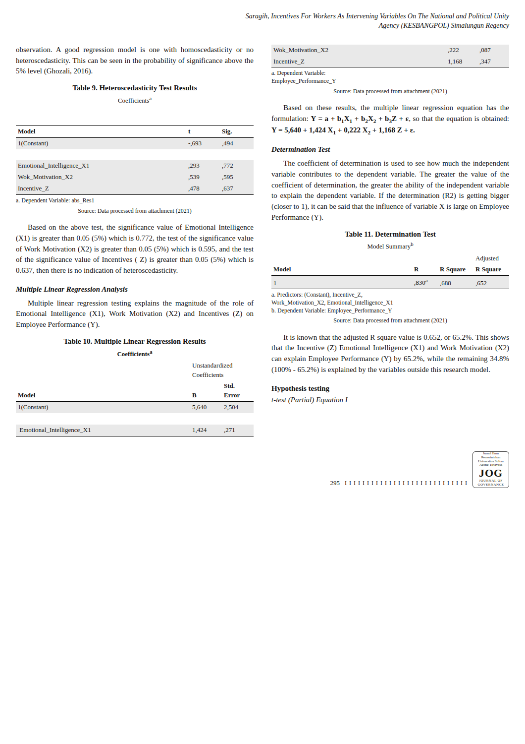Saragih, Incentives For Workers As Intervening Variables On The National and Political Unity
Agency (KESBANGPOL) Simalungun Regency
observation. A good regression model is one with homoscedasticity or no heteroscedasticity. This can be seen in the probability of significance above the 5% level (Ghozali, 2016).
Table 9. Heteroscedasticity Test Results
Coefficientsa
| Model | t | Sig. |
| --- | --- | --- |
| 1(Constant) | -,693 | ,494 |
| Emotional_Intelligence_X1 | ,293 | ,772 |
| Wok_Motivation_X2 | ,539 | ,595 |
| Incentive_Z | ,478 | ,637 |
a. Dependent Variable: abs_Res1
Source: Data processed from attachment (2021)
Based on the above test, the significance value of Emotional Intelligence (X1) is greater than 0.05 (5%) which is 0.772, the test of the significance value of Work Motivation (X2) is greater than 0.05 (5%) which is 0.595, and the test of the significance value of Incentives ( Z) is greater than 0.05 (5%) which is 0.637, then there is no indication of heteroscedasticity.
Multiple Linear Regression Analysis
Multiple linear regression testing explains the magnitude of the role of Emotional Intelligence (X1), Work Motivation (X2) and Incentives (Z) on Employee Performance (Y).
Table 10. Multiple Linear Regression Results
Coefficientsa
| | Unstandardized Coefficients |
| Model | B | Std. Error |
| 1(Constant) | 5,640 | 2,504 |
| Emotional_Intelligence_X1 | 1,424 | ,271 |
| Wok_Motivation_X2 | ,222 | ,087 |
| Incentive_Z | 1,168 | ,347 |
a. Dependent Variable:
Employee_Performance_Y
Source: Data processed from attachment (2021)
Based on these results, the multiple linear regression equation has the formulation: Y = a + b1X1 + b2X2 + b3Z + ε, so that the equation is obtained: Y = 5,640 + 1,424 X1 + 0,222 X2 + 1,168 Z + ε.
Determination Test
The coefficient of determination is used to see how much the independent variable contributes to the dependent variable. The greater the value of the coefficient of determination, the greater the ability of the independent variable to explain the dependent variable. If the determination (R2) is getting bigger (closer to 1), it can be said that the influence of variable X is large on Employee Performance (Y).
Table 11. Determination Test
Model Summaryb
| | | | Adjusted |
| Model | R | R Square | R Square |
| 1 | ,830 a | ,688 | ,652 |
a. Predictors: (Constant), Incentive_Z,
Work_Motivation_X2, Emotional_Intelligence_X1
b. Dependent Variable: Employee_Performance_Y
Source: Data processed from attachment (2021)
It is known that the adjusted R square value is 0.652, or 65.2%. This shows that the Incentive (Z) Emotional Intelligence (X1) and Work Motivation (X2) can explain Employee Performance (Y) by 65.2%, while the remaining 34.8% (100% - 65.2%) is explained by the variables outside this research model.
Hypothesis testing
t-test (Partial) Equation I
295 I I I I I I I I I I I I I I I I I I I I I I I I I I I I
Jurnal Ilmu Pemerintahan
Universitas Sultan Ageng Tirtayasa
JOG
JOURNAL OF GOVERNANCE